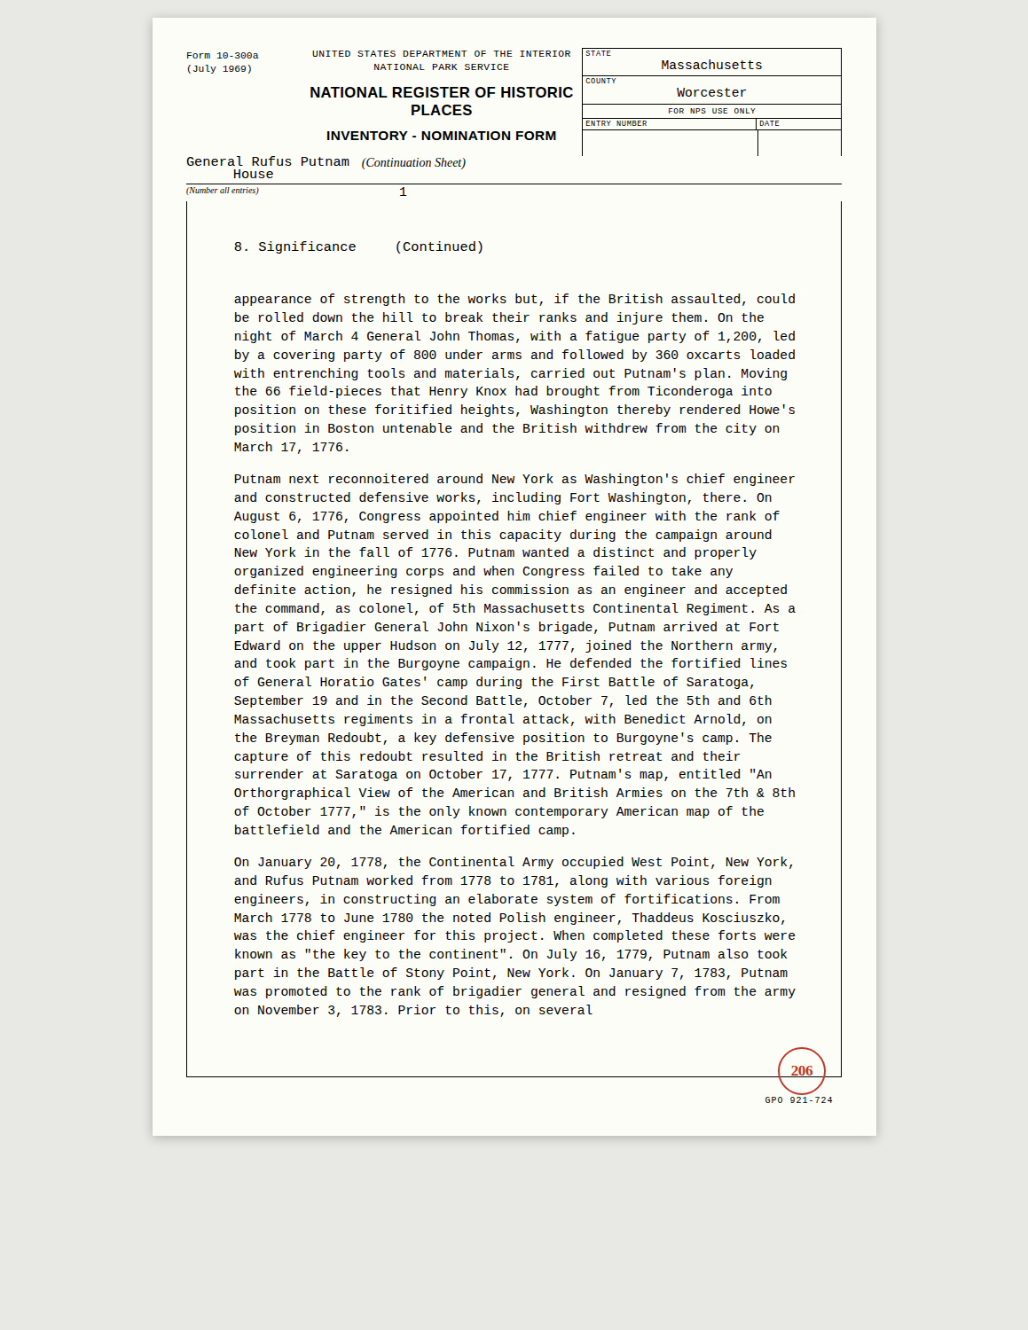Form 10-300a
(July 1969)
UNITED STATES DEPARTMENT OF THE INTERIOR
NATIONAL PARK SERVICE
NATIONAL REGISTER OF HISTORIC PLACES
INVENTORY - NOMINATION FORM
STATE
Massachusetts
COUNTY
Worcester
FOR NPS USE ONLY
ENTRY NUMBER
DATE
General Rufus Putnam
(Continuation Sheet)
House
(Number all entries)
1
8. Significance(Continued)
appearance of strength to the works but, if the British assaulted, could be rolled down the hill to break their ranks and injure them. On the night of March 4 General John Thomas, with a fatigue party of 1,200, led by a covering party of 800 under arms and followed by 360 oxcarts loaded with entrenching tools and materials, carried out Putnam's plan. Moving the 66 field-pieces that Henry Knox had brought from Ticonderoga into position on these foritified heights, Washington thereby rendered Howe's position in Boston untenable and the British withdrew from the city on March 17, 1776.
Putnam next reconnoitered around New York as Washington's chief engineer and constructed defensive works, including Fort Washington, there. On August 6, 1776, Congress appointed him chief engineer with the rank of colonel and Putnam served in this capacity during the campaign around New York in the fall of 1776. Putnam wanted a distinct and properly organized engineering corps and when Congress failed to take any definite action, he resigned his commission as an engineer and accepted the command, as colonel, of 5th Massachusetts Continental Regiment. As a part of Brigadier General John Nixon's brigade, Putnam arrived at Fort Edward on the upper Hudson on July 12, 1777, joined the Northern army, and took part in the Burgoyne campaign. He defended the fortified lines of General Horatio Gates' camp during the First Battle of Saratoga, September 19 and in the Second Battle, October 7, led the 5th and 6th Massachusetts regiments in a frontal attack, with Benedict Arnold, on the Breyman Redoubt, a key defensive position to Burgoyne's camp. The capture of this redoubt resulted in the British retreat and their surrender at Saratoga on October 17, 1777. Putnam's map, entitled "An Orthorgraphical View of the American and British Armies on the 7th & 8th of October 1777," is the only known contemporary American map of the battlefield and the American fortified camp.
On January 20, 1778, the Continental Army occupied West Point, New York, and Rufus Putnam worked from 1778 to 1781, along with various foreign engineers, in constructing an elaborate system of fortifications. From March 1778 to June 1780 the noted Polish engineer, Thaddeus Kosciuszko, was the chief engineer for this project. When completed these forts were known as "the key to the continent". On July 16, 1779, Putnam also took part in the Battle of Stony Point, New York. On January 7, 1783, Putnam was promoted to the rank of brigadier general and resigned from the army on November 3, 1783. Prior to this, on several
206
GPO 921-724